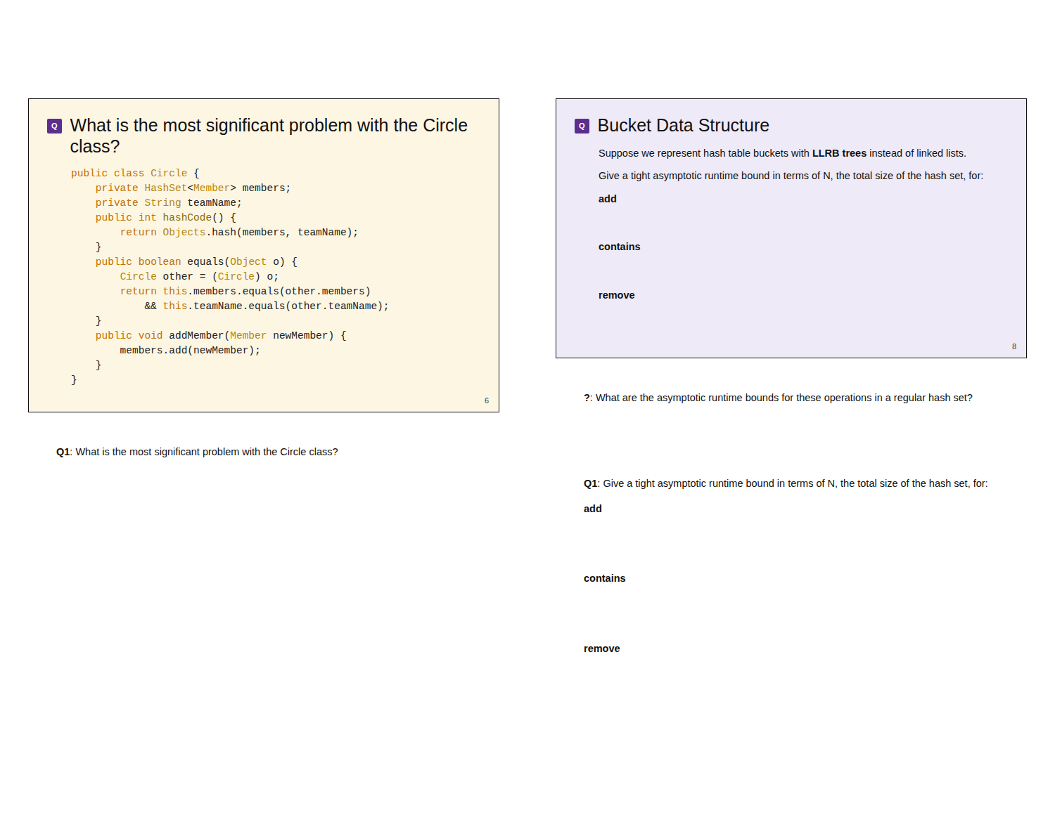Q
What is the most significant problem with the Circle class?
public class Circle {
    private HashSet<Member> members;
    private String teamName;
    public int hashCode() {
        return Objects.hash(members, teamName);
    }
    public boolean equals(Object o) {
        Circle other = (Circle) o;
        return this.members.equals(other.members)
            && this.teamName.equals(other.teamName);
    }
    public void addMember(Member newMember) {
        members.add(newMember);
    }
}
6
Q1: What is the most significant problem with the Circle class?
Q
Bucket Data Structure
Suppose we represent hash table buckets with LLRB trees instead of linked lists.
Give a tight asymptotic runtime bound in terms of N, the total size of the hash set, for:
add
contains
remove
8
?: What are the asymptotic runtime bounds for these operations in a regular hash set?
Q1: Give a tight asymptotic runtime bound in terms of N, the total size of the hash set, for:
add
contains
remove